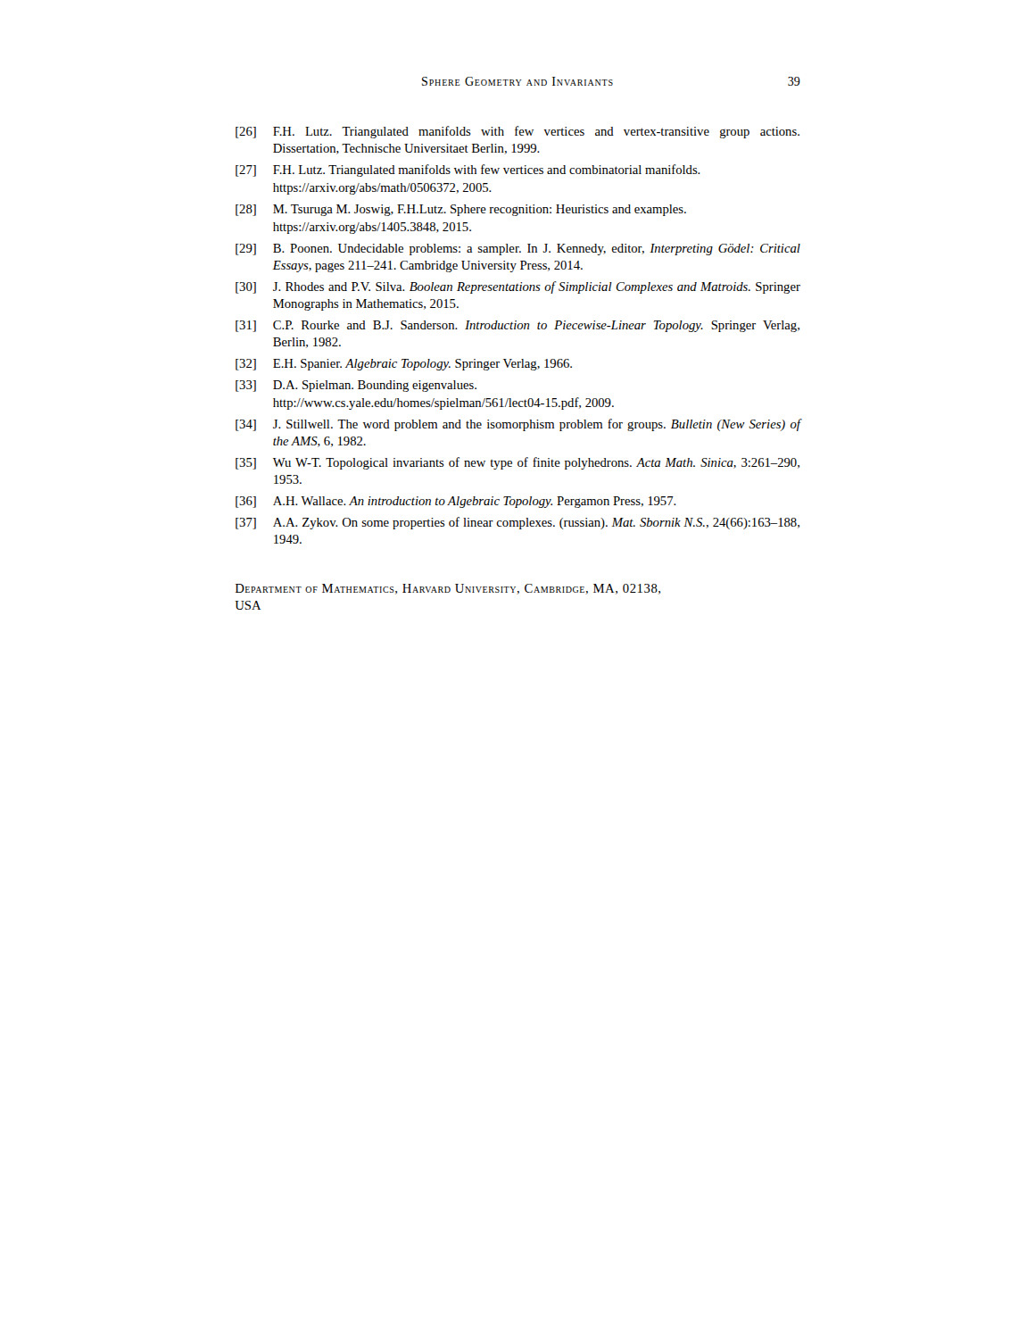Sphere Geometry and Invariants 39
[26] F.H. Lutz. Triangulated manifolds with few vertices and vertex-transitive group actions. Dissertation, Technische Universitaet Berlin, 1999.
[27] F.H. Lutz. Triangulated manifolds with few vertices and combinatorial manifolds. https://arxiv.org/abs/math/0506372, 2005.
[28] M. Tsuruga M. Joswig, F.H.Lutz. Sphere recognition: Heuristics and examples. https://arxiv.org/abs/1405.3848, 2015.
[29] B. Poonen. Undecidable problems: a sampler. In J. Kennedy, editor, Interpreting Gödel: Critical Essays, pages 211–241. Cambridge University Press, 2014.
[30] J. Rhodes and P.V. Silva. Boolean Representations of Simplicial Complexes and Matroids. Springer Monographs in Mathematics, 2015.
[31] C.P. Rourke and B.J. Sanderson. Introduction to Piecewise-Linear Topology. Springer Verlag, Berlin, 1982.
[32] E.H. Spanier. Algebraic Topology. Springer Verlag, 1966.
[33] D.A. Spielman. Bounding eigenvalues. http://www.cs.yale.edu/homes/spielman/561/lect04-15.pdf, 2009.
[34] J. Stillwell. The word problem and the isomorphism problem for groups. Bulletin (New Series) of the AMS, 6, 1982.
[35] Wu W-T. Topological invariants of new type of finite polyhedrons. Acta Math. Sinica, 3:261–290, 1953.
[36] A.H. Wallace. An introduction to Algebraic Topology. Pergamon Press, 1957.
[37] A.A. Zykov. On some properties of linear complexes. (russian). Mat. Sbornik N.S., 24(66):163–188, 1949.
Department of Mathematics, Harvard University, Cambridge, MA, 02138,
USA